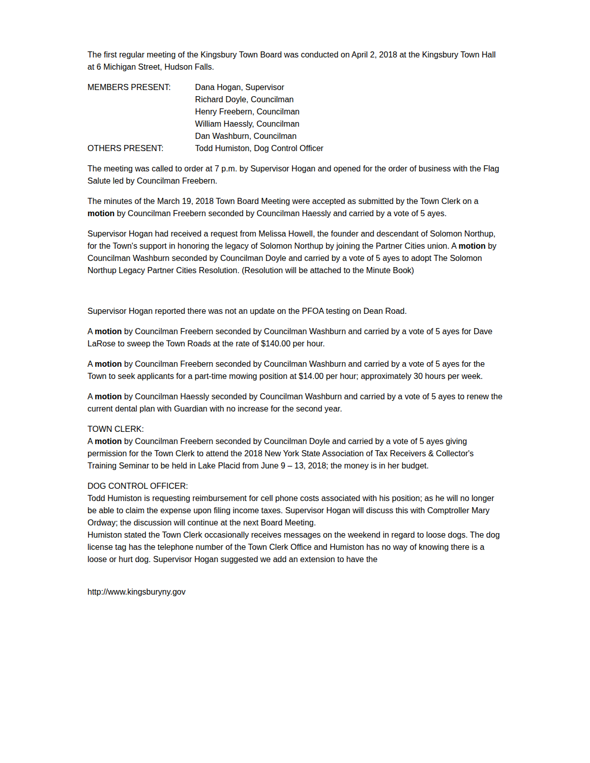The first regular meeting of the Kingsbury Town Board was conducted on April 2, 2018 at the Kingsbury Town Hall at 6 Michigan Street, Hudson Falls.
| MEMBERS PRESENT: | Dana Hogan, Supervisor |
| | Richard Doyle, Councilman |
| | Henry Freebern, Councilman |
| | William Haessly, Councilman |
| | Dan Washburn, Councilman |
| OTHERS PRESENT: | Todd Humiston, Dog Control Officer |
The meeting was called to order at 7 p.m. by Supervisor Hogan and opened for the order of business with the Flag Salute led by Councilman Freebern.
The minutes of the March 19, 2018 Town Board Meeting were accepted as submitted by the Town Clerk on a motion by Councilman Freebern seconded by Councilman Haessly and carried by a vote of 5 ayes.
Supervisor Hogan had received a request from Melissa Howell, the founder and descendant of Solomon Northup, for the Town's support in honoring the legacy of Solomon Northup by joining the Partner Cities union. A motion by Councilman Washburn seconded by Councilman Doyle and carried by a vote of 5 ayes to adopt The Solomon Northup Legacy Partner Cities Resolution. (Resolution will be attached to the Minute Book)
Supervisor Hogan reported there was not an update on the PFOA testing on Dean Road.
A motion by Councilman Freebern seconded by Councilman Washburn and carried by a vote of 5 ayes for Dave LaRose to sweep the Town Roads at the rate of $140.00 per hour.
A motion by Councilman Freebern seconded by Councilman Washburn and carried by a vote of 5 ayes for the Town to seek applicants for a part-time mowing position at $14.00 per hour; approximately 30 hours per week.
A motion by Councilman Haessly seconded by Councilman Washburn and carried by a vote of 5 ayes to renew the current dental plan with Guardian with no increase for the second year.
TOWN CLERK:
A motion by Councilman Freebern seconded by Councilman Doyle and carried by a vote of 5 ayes giving permission for the Town Clerk to attend the 2018 New York State Association of Tax Receivers & Collector's Training Seminar to be held in Lake Placid from June 9 – 13, 2018; the money is in her budget.
DOG CONTROL OFFICER:
Todd Humiston is requesting reimbursement for cell phone costs associated with his position; as he will no longer be able to claim the expense upon filing income taxes. Supervisor Hogan will discuss this with Comptroller Mary Ordway; the discussion will continue at the next Board Meeting.
Humiston stated the Town Clerk occasionally receives messages on the weekend in regard to loose dogs. The dog license tag has the telephone number of the Town Clerk Office and Humiston has no way of knowing there is a loose or hurt dog. Supervisor Hogan suggested we add an extension to have the
http://www.kingsburyny.gov